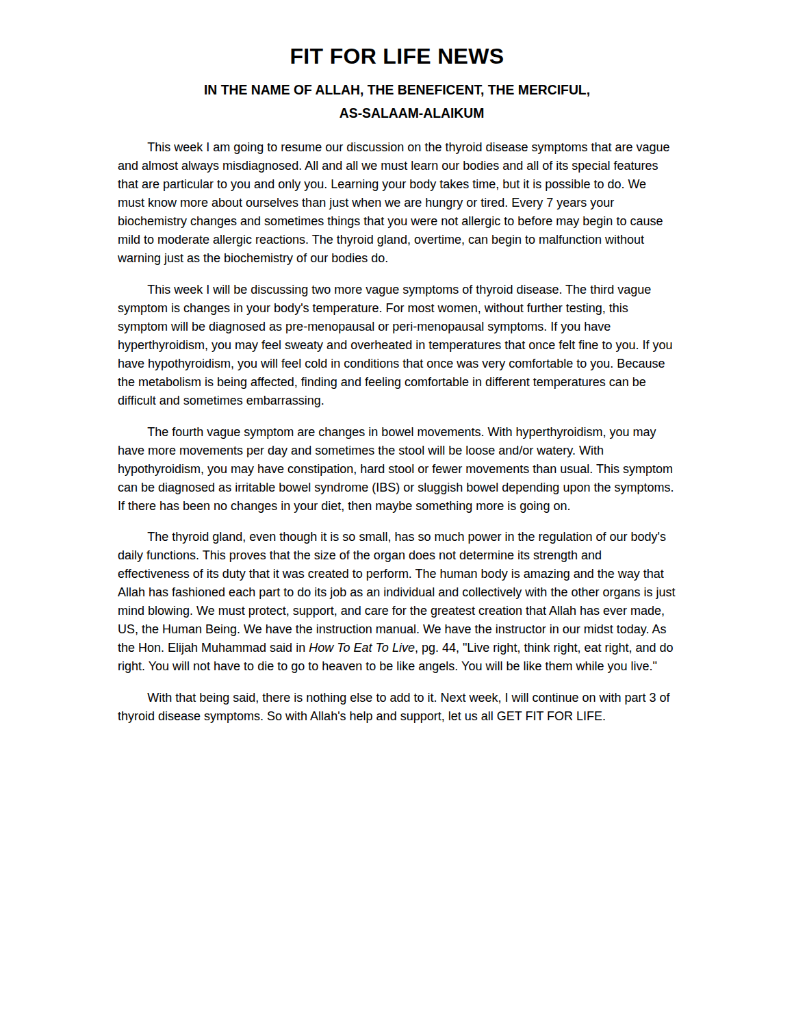FIT FOR LIFE NEWS
IN THE NAME OF ALLAH, THE BENEFICENT, THE MERCIFUL,
AS-SALAAM-ALAIKUM
This week I am going to resume our discussion on the thyroid disease symptoms that are vague and almost always misdiagnosed. All and all we must learn our bodies and all of its special features that are particular to you and only you. Learning your body takes time, but it is possible to do. We must know more about ourselves than just when we are hungry or tired. Every 7 years your biochemistry changes and sometimes things that you were not allergic to before may begin to cause mild to moderate allergic reactions. The thyroid gland, overtime, can begin to malfunction without warning just as the biochemistry of our bodies do.
This week I will be discussing two more vague symptoms of thyroid disease. The third vague symptom is changes in your body's temperature. For most women, without further testing, this symptom will be diagnosed as pre-menopausal or peri-menopausal symptoms. If you have hyperthyroidism, you may feel sweaty and overheated in temperatures that once felt fine to you. If you have hypothyroidism, you will feel cold in conditions that once was very comfortable to you. Because the metabolism is being affected, finding and feeling comfortable in different temperatures can be difficult and sometimes embarrassing.
The fourth vague symptom are changes in bowel movements. With hyperthyroidism, you may have more movements per day and sometimes the stool will be loose and/or watery. With hypothyroidism, you may have constipation, hard stool or fewer movements than usual. This symptom can be diagnosed as irritable bowel syndrome (IBS) or sluggish bowel depending upon the symptoms. If there has been no changes in your diet, then maybe something more is going on.
The thyroid gland, even though it is so small, has so much power in the regulation of our body's daily functions. This proves that the size of the organ does not determine its strength and effectiveness of its duty that it was created to perform. The human body is amazing and the way that Allah has fashioned each part to do its job as an individual and collectively with the other organs is just mind blowing. We must protect, support, and care for the greatest creation that Allah has ever made, US, the Human Being. We have the instruction manual. We have the instructor in our midst today. As the Hon. Elijah Muhammad said in How To Eat To Live, pg. 44, "Live right, think right, eat right, and do right. You will not have to die to go to heaven to be like angels. You will be like them while you live."
With that being said, there is nothing else to add to it. Next week, I will continue on with part 3 of thyroid disease symptoms. So with Allah's help and support, let us all GET FIT FOR LIFE.